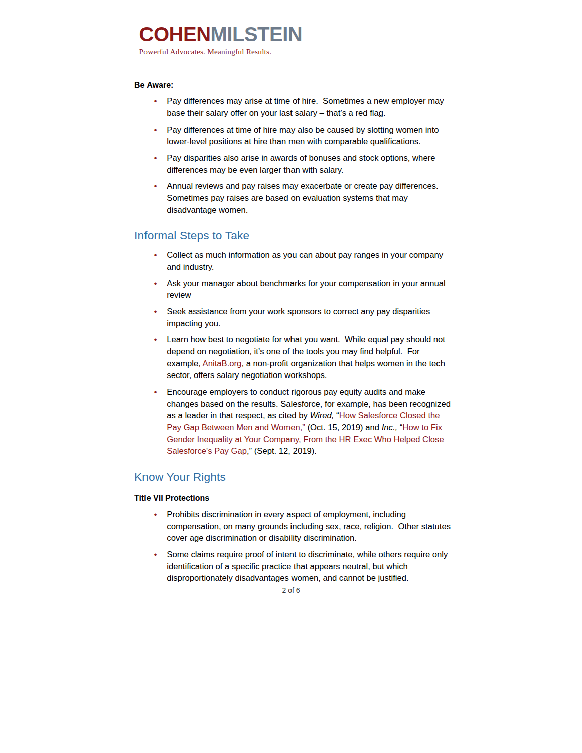COHEN MILSTEIN
Powerful Advocates. Meaningful Results.
Be Aware:
Pay differences may arise at time of hire. Sometimes a new employer may base their salary offer on your last salary – that’s a red flag.
Pay differences at time of hire may also be caused by slotting women into lower-level positions at hire than men with comparable qualifications.
Pay disparities also arise in awards of bonuses and stock options, where differences may be even larger than with salary.
Annual reviews and pay raises may exacerbate or create pay differences. Sometimes pay raises are based on evaluation systems that may disadvantage women.
Informal Steps to Take
Collect as much information as you can about pay ranges in your company and industry.
Ask your manager about benchmarks for your compensation in your annual review
Seek assistance from your work sponsors to correct any pay disparities impacting you.
Learn how best to negotiate for what you want. While equal pay should not depend on negotiation, it’s one of the tools you may find helpful. For example, AnitaB.org, a non-profit organization that helps women in the tech sector, offers salary negotiation workshops.
Encourage employers to conduct rigorous pay equity audits and make changes based on the results. Salesforce, for example, has been recognized as a leader in that respect, as cited by Wired, “How Salesforce Closed the Pay Gap Between Men and Women,” (Oct. 15, 2019) and Inc., “How to Fix Gender Inequality at Your Company, From the HR Exec Who Helped Close Salesforce's Pay Gap,” (Sept. 12, 2019).
Know Your Rights
Title VII Protections
Prohibits discrimination in every aspect of employment, including compensation, on many grounds including sex, race, religion. Other statutes cover age discrimination or disability discrimination.
Some claims require proof of intent to discriminate, while others require only identification of a specific practice that appears neutral, but which disproportionately disadvantages women, and cannot be justified.
2 of 6